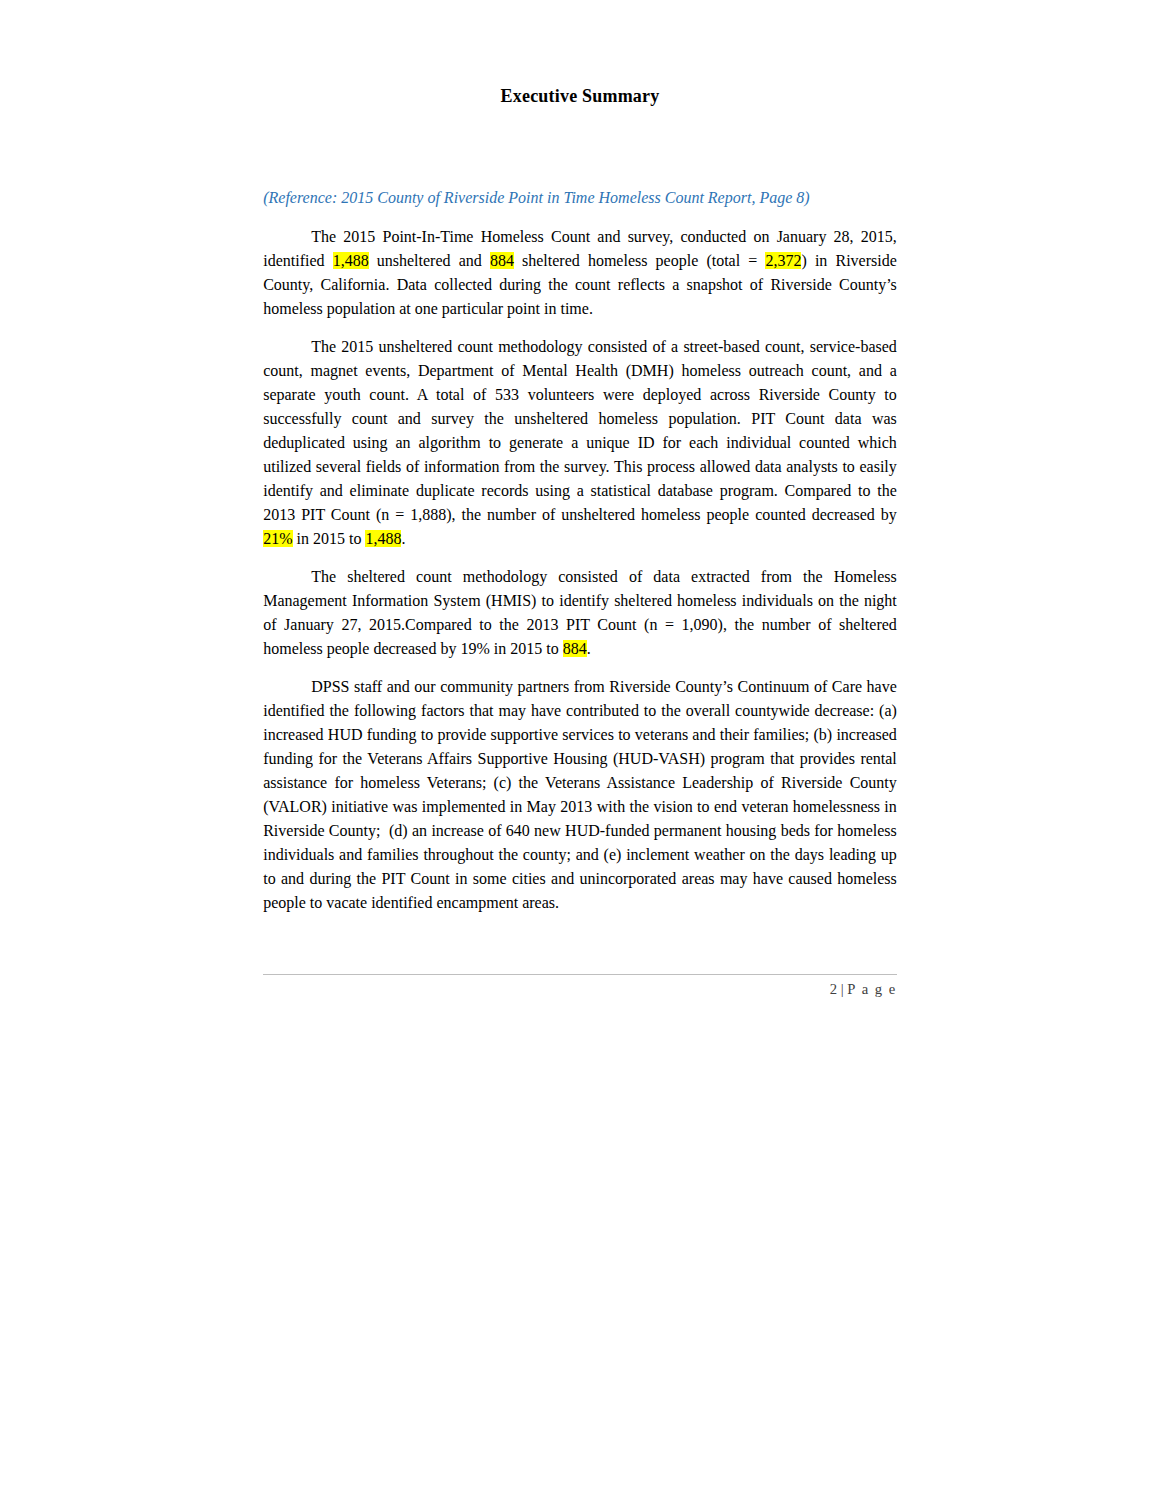Executive Summary
(Reference: 2015 County of Riverside Point in Time Homeless Count Report, Page 8)
The 2015 Point-In-Time Homeless Count and survey, conducted on January 28, 2015, identified 1,488 unsheltered and 884 sheltered homeless people (total = 2,372) in Riverside County, California. Data collected during the count reflects a snapshot of Riverside County’s homeless population at one particular point in time.
The 2015 unsheltered count methodology consisted of a street-based count, service-based count, magnet events, Department of Mental Health (DMH) homeless outreach count, and a separate youth count. A total of 533 volunteers were deployed across Riverside County to successfully count and survey the unsheltered homeless population. PIT Count data was deduplicated using an algorithm to generate a unique ID for each individual counted which utilized several fields of information from the survey. This process allowed data analysts to easily identify and eliminate duplicate records using a statistical database program. Compared to the 2013 PIT Count (n = 1,888), the number of unsheltered homeless people counted decreased by 21% in 2015 to 1,488.
The sheltered count methodology consisted of data extracted from the Homeless Management Information System (HMIS) to identify sheltered homeless individuals on the night of January 27, 2015.Compared to the 2013 PIT Count (n = 1,090), the number of sheltered homeless people decreased by 19% in 2015 to 884.
DPSS staff and our community partners from Riverside County’s Continuum of Care have identified the following factors that may have contributed to the overall countywide decrease: (a) increased HUD funding to provide supportive services to veterans and their families; (b) increased funding for the Veterans Affairs Supportive Housing (HUD-VASH) program that provides rental assistance for homeless Veterans; (c) the Veterans Assistance Leadership of Riverside County (VALOR) initiative was implemented in May 2013 with the vision to end veteran homelessness in Riverside County; (d) an increase of 640 new HUD-funded permanent housing beds for homeless individuals and families throughout the county; and (e) inclement weather on the days leading up to and during the PIT Count in some cities and unincorporated areas may have caused homeless people to vacate identified encampment areas.
2 | P a g e